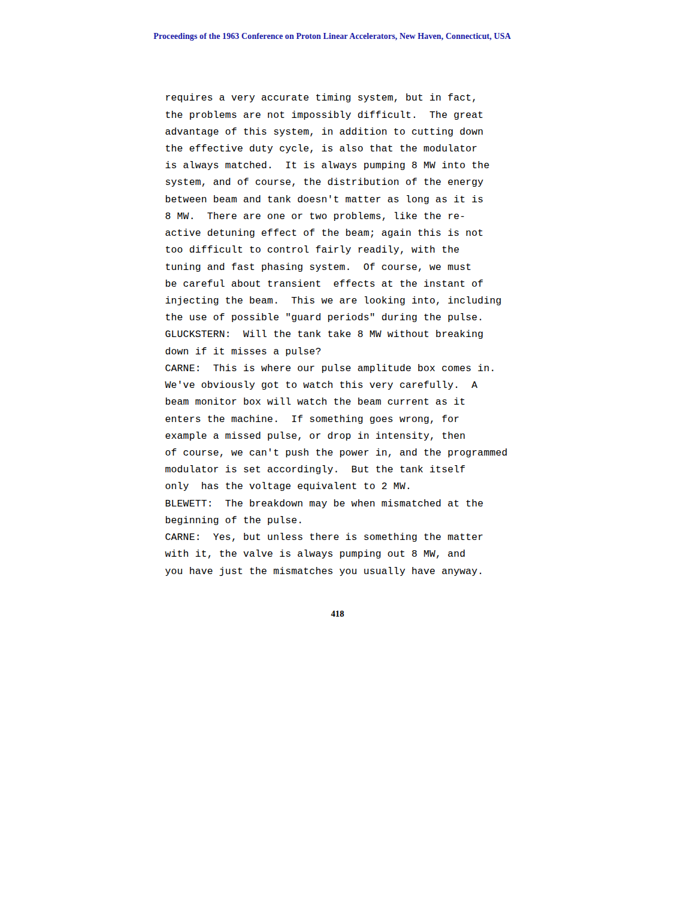Proceedings of the 1963 Conference on Proton Linear Accelerators, New Haven, Connecticut, USA
requires a very accurate timing system, but in fact, the problems are not impossibly difficult. The great advantage of this system, in addition to cutting down the effective duty cycle, is also that the modulator is always matched. It is always pumping 8 MW into the system, and of course, the distribution of the energy between beam and tank doesn't matter as long as it is 8 MW. There are one or two problems, like the re- active detuning effect of the beam; again this is not too difficult to control fairly readily, with the tuning and fast phasing system. Of course, we must be careful about transient effects at the instant of injecting the beam. This we are looking into, including the use of possible "guard periods" during the pulse. GLUCKSTERN: Will the tank take 8 MW without breaking down if it misses a pulse? CARNE: This is where our pulse amplitude box comes in. We've obviously got to watch this very carefully. A beam monitor box will watch the beam current as it enters the machine. If something goes wrong, for example a missed pulse, or drop in intensity, then of course, we can't push the power in, and the programmed modulator is set accordingly. But the tank itself only has the voltage equivalent to 2 MW. BLEWETT: The breakdown may be when mismatched at the beginning of the pulse. CARNE: Yes, but unless there is something the matter with it, the valve is always pumping out 8 MW, and you have just the mismatches you usually have anyway.
418